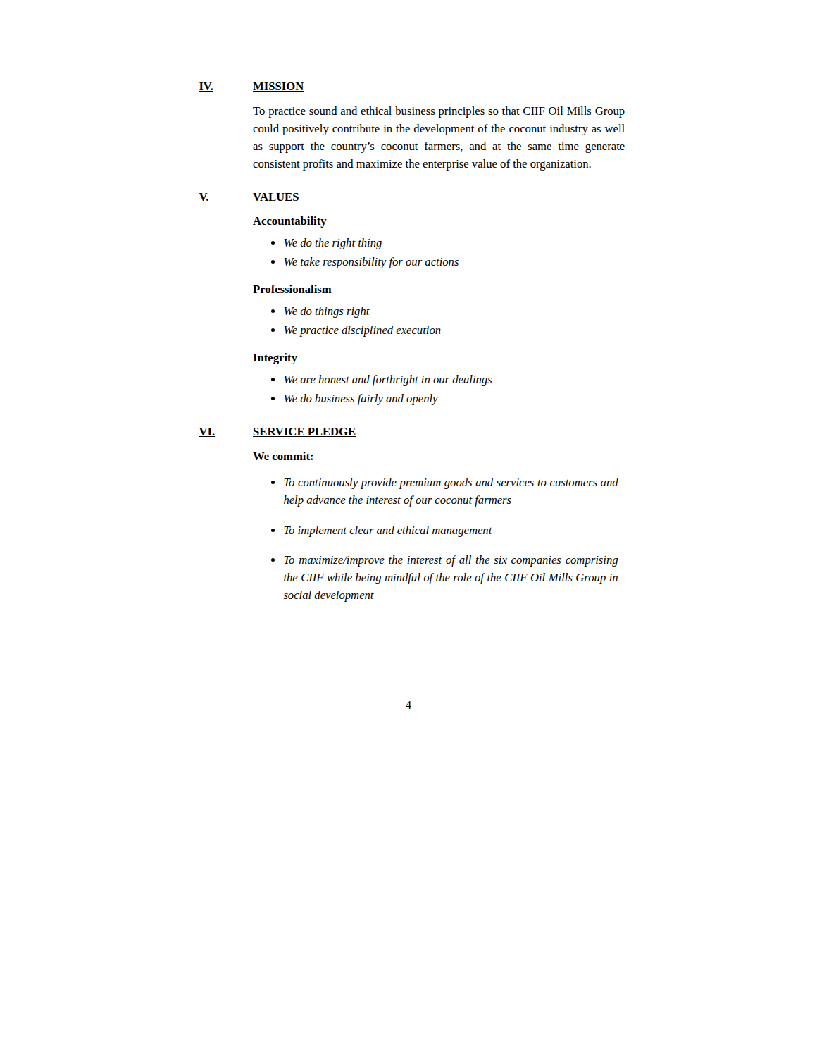IV. MISSION
To practice sound and ethical business principles so that CIIF Oil Mills Group could positively contribute in the development of the coconut industry as well as support the country’s coconut farmers, and at the same time generate consistent profits and maximize the enterprise value of the organization.
V. VALUES
Accountability
We do the right thing
We take responsibility for our actions
Professionalism
We do things right
We practice disciplined execution
Integrity
We are honest and forthright in our dealings
We do business fairly and openly
VI. SERVICE PLEDGE
We commit:
To continuously provide premium goods and services to customers and help advance the interest of our coconut farmers
To implement clear and ethical management
To maximize/improve the interest of all the six companies comprising the CIIF while being mindful of the role of the CIIF Oil Mills Group in social development
4